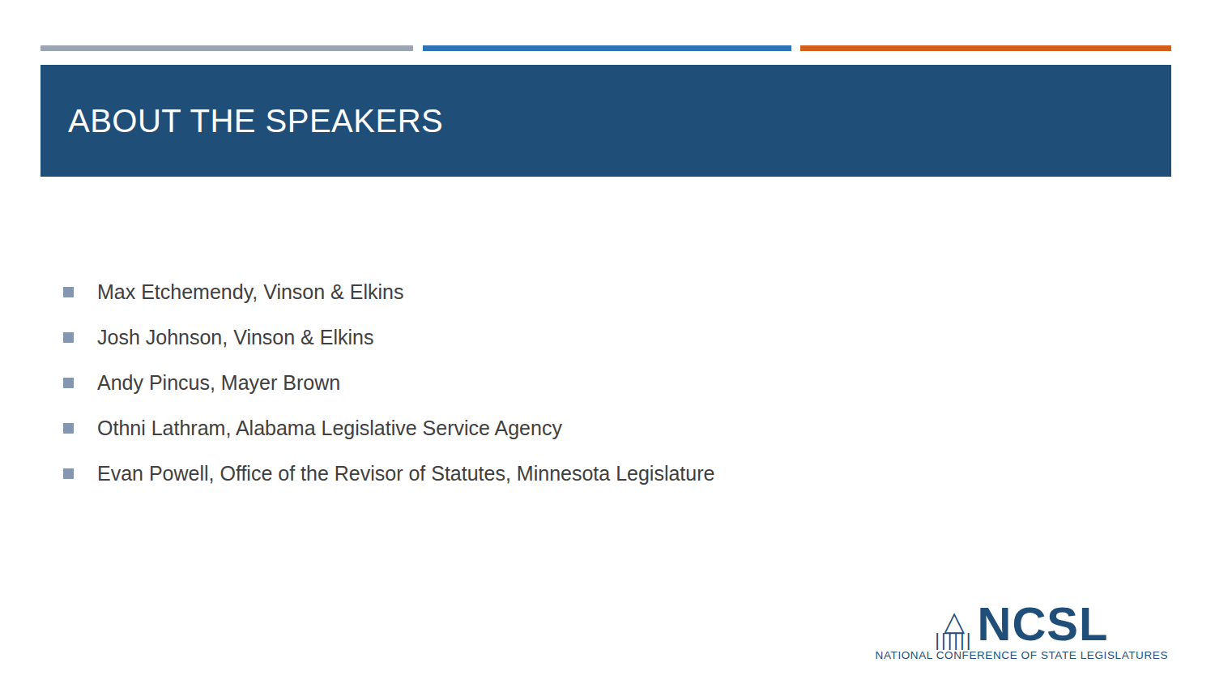ABOUT THE SPEAKERS
Max Etchemendy, Vinson & Elkins
Josh Johnson, Vinson & Elkins
Andy Pincus, Mayer Brown
Othni Lathram, Alabama Legislative Service Agency
Evan Powell, Office of the Revisor of Statutes, Minnesota Legislature
△
||||||
NCSL
NATIONAL CONFERENCE OF STATE LEGISLATURES